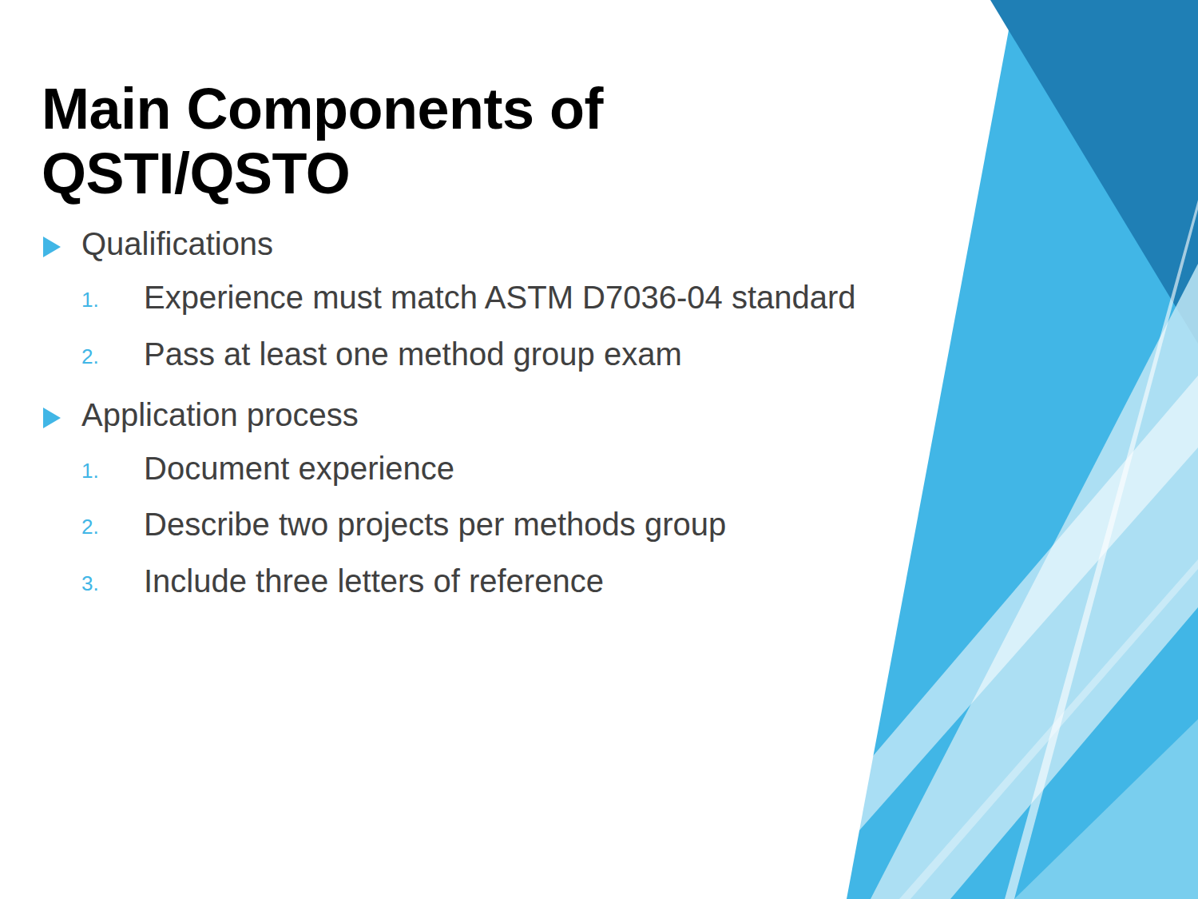Main Components of QSTI/QSTO
Qualifications
Experience must match ASTM D7036-04 standard
Pass at least one method group exam
Application process
Document experience
Describe two projects per methods group
Include three letters of reference